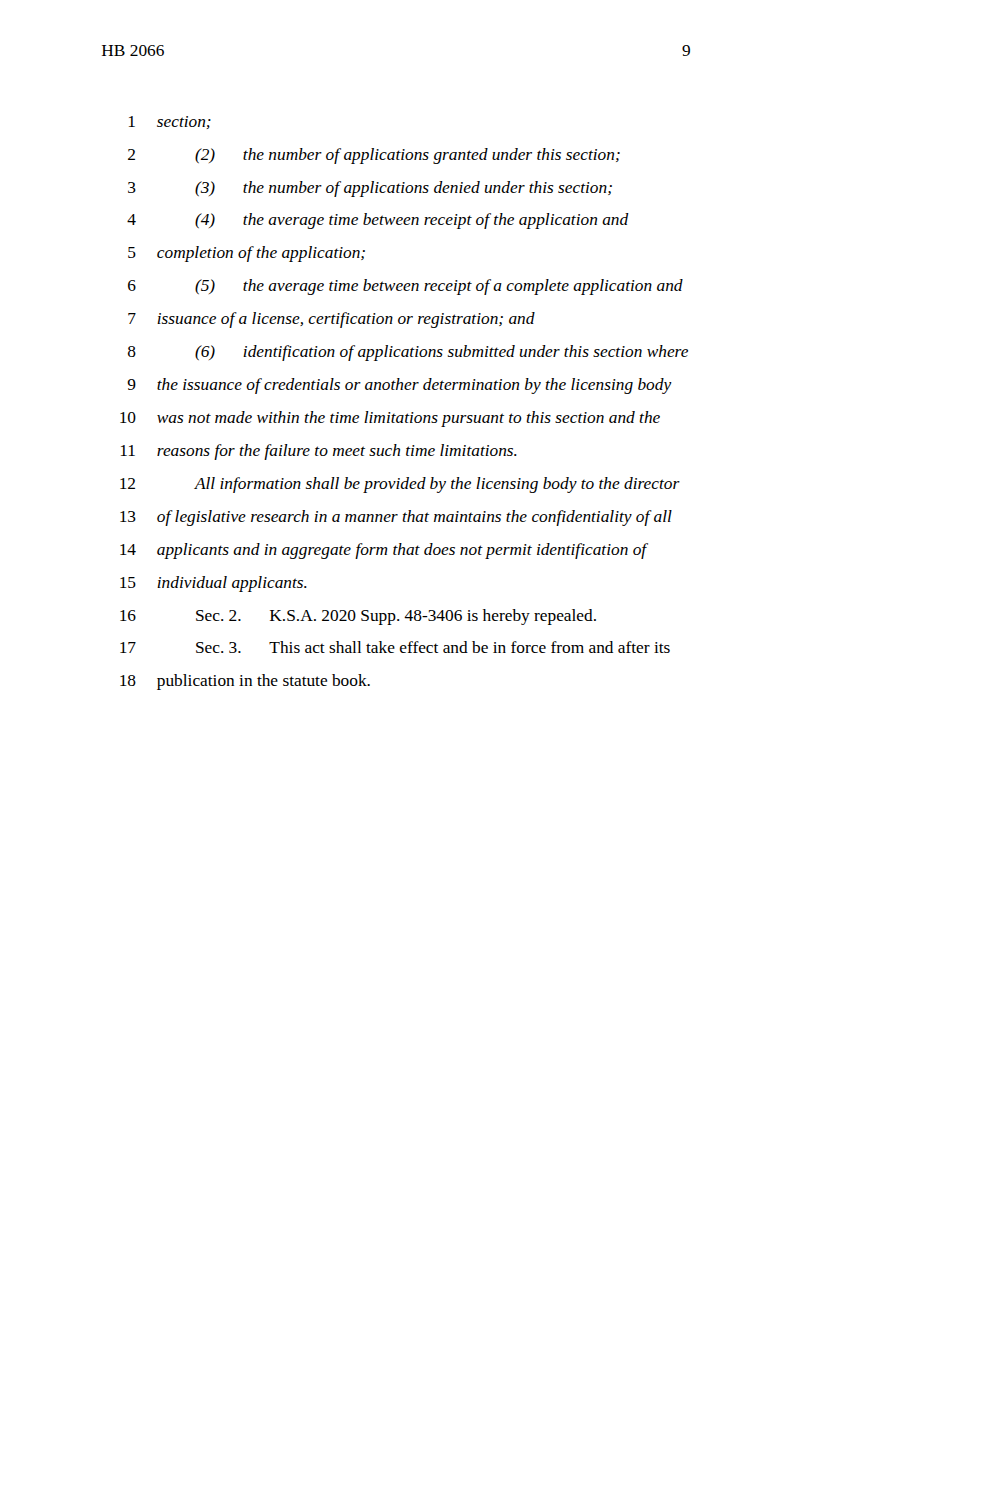HB 2066 9
section;
(2) the number of applications granted under this section;
(3) the number of applications denied under this section;
(4) the average time between receipt of the application and
completion of the application;
(5) the average time between receipt of a complete application and
issuance of a license, certification or registration; and
(6) identification of applications submitted under this section where
the issuance of credentials or another determination by the licensing body
was not made within the time limitations pursuant to this section and the
reasons for the failure to meet such time limitations.
All information shall be provided by the licensing body to the director
of legislative research in a manner that maintains the confidentiality of all
applicants and in aggregate form that does not permit identification of
individual applicants.
Sec. 2. K.S.A. 2020 Supp. 48-3406 is hereby repealed.
Sec. 3. This act shall take effect and be in force from and after its
publication in the statute book.